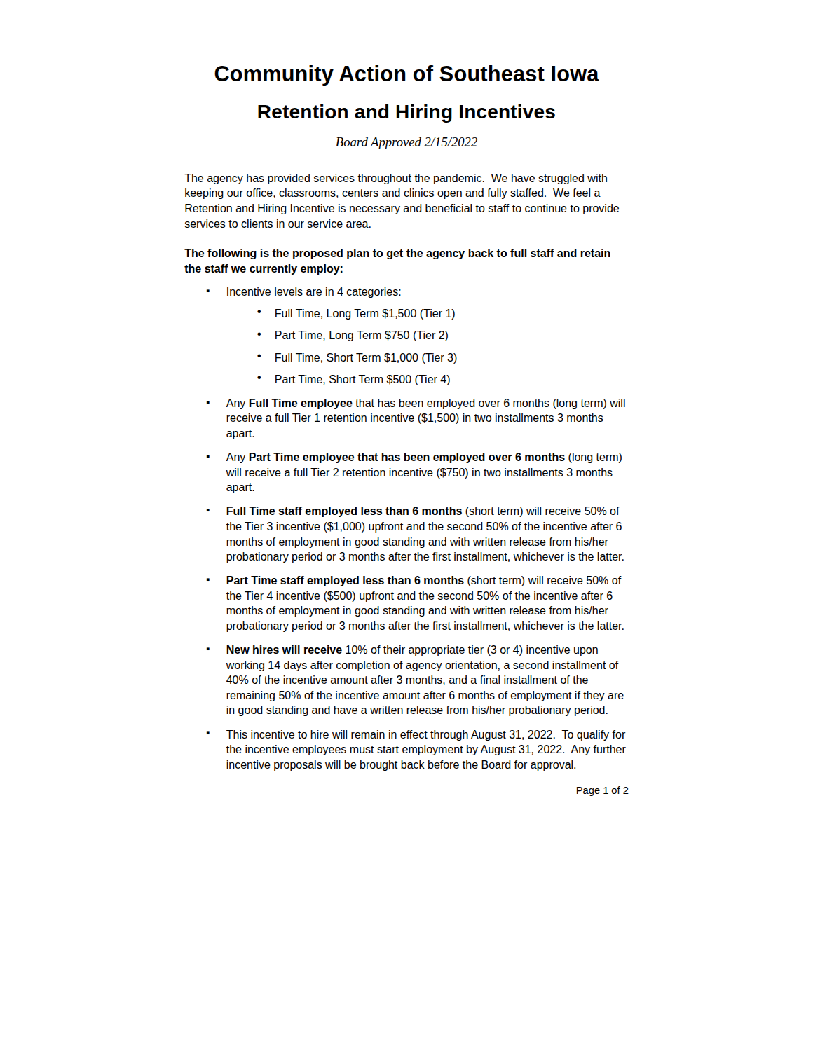Community Action of Southeast Iowa
Retention and Hiring Incentives
Board Approved 2/15/2022
The agency has provided services throughout the pandemic. We have struggled with keeping our office, classrooms, centers and clinics open and fully staffed. We feel a Retention and Hiring Incentive is necessary and beneficial to staff to continue to provide services to clients in our service area.
The following is the proposed plan to get the agency back to full staff and retain the staff we currently employ:
Incentive levels are in 4 categories:
Full Time, Long Term $1,500 (Tier 1)
Part Time, Long Term $750 (Tier 2)
Full Time, Short Term $1,000 (Tier 3)
Part Time, Short Term $500 (Tier 4)
Any Full Time employee that has been employed over 6 months (long term) will receive a full Tier 1 retention incentive ($1,500) in two installments 3 months apart.
Any Part Time employee that has been employed over 6 months (long term) will receive a full Tier 2 retention incentive ($750) in two installments 3 months apart.
Full Time staff employed less than 6 months (short term) will receive 50% of the Tier 3 incentive ($1,000) upfront and the second 50% of the incentive after 6 months of employment in good standing and with written release from his/her probationary period or 3 months after the first installment, whichever is the latter.
Part Time staff employed less than 6 months (short term) will receive 50% of the Tier 4 incentive ($500) upfront and the second 50% of the incentive after 6 months of employment in good standing and with written release from his/her probationary period or 3 months after the first installment, whichever is the latter.
New hires will receive 10% of their appropriate tier (3 or 4) incentive upon working 14 days after completion of agency orientation, a second installment of 40% of the incentive amount after 3 months, and a final installment of the remaining 50% of the incentive amount after 6 months of employment if they are in good standing and have a written release from his/her probationary period.
This incentive to hire will remain in effect through August 31, 2022. To qualify for the incentive employees must start employment by August 31, 2022. Any further incentive proposals will be brought back before the Board for approval.
Page 1 of 2